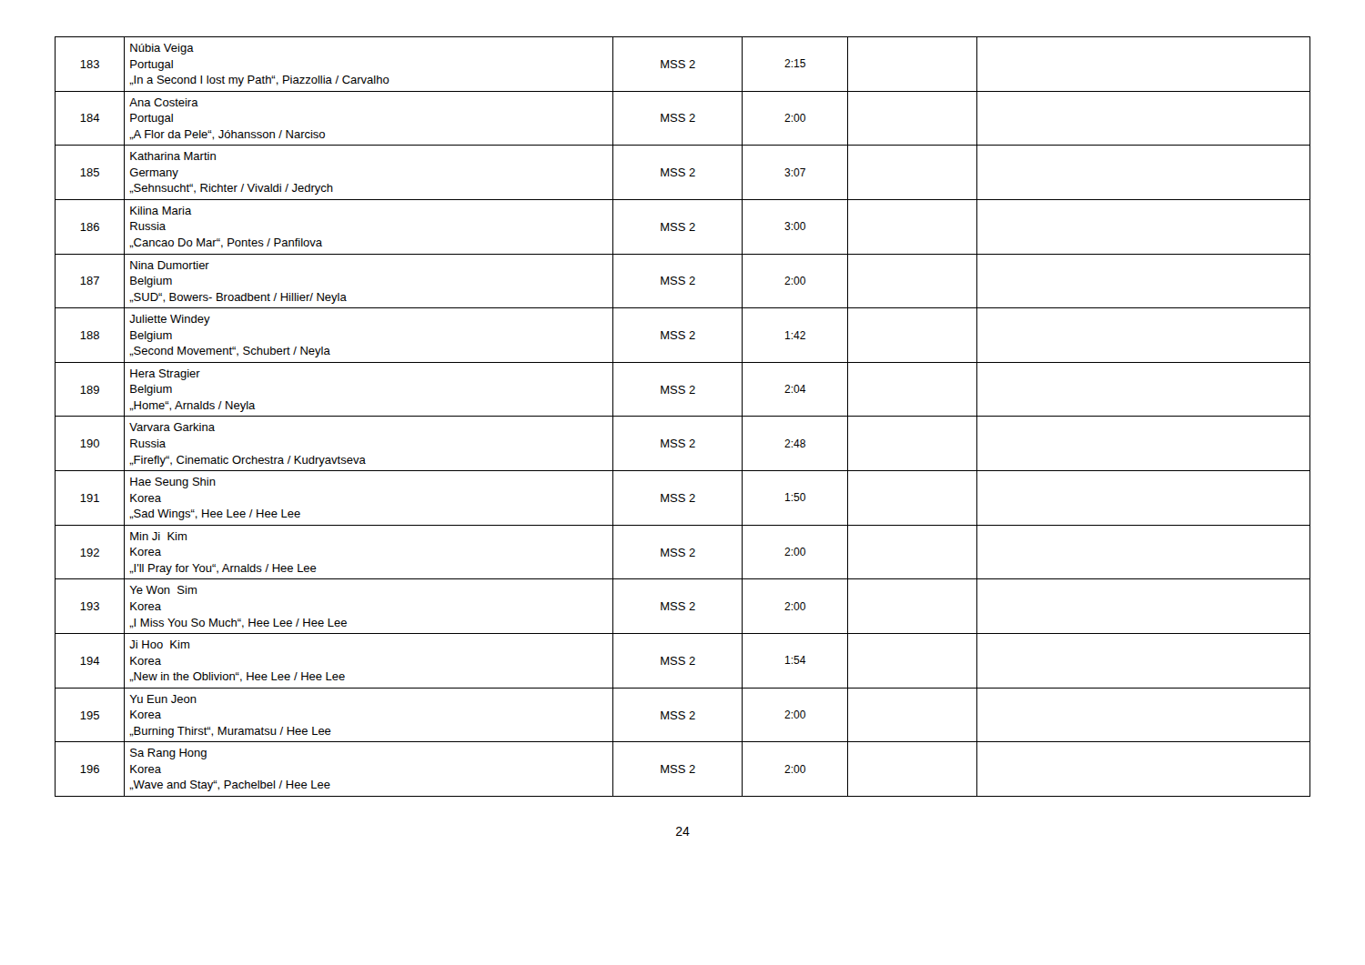| 183 | Núbia Veiga Portugal „In a Second I lost my Path“, Piazzollia / Carvalho | MSS 2 | 2:15 | | |
| 184 | Ana Costeira Portugal „A Flor da Pele“, Jóhansson / Narciso | MSS 2 | 2:00 | | |
| 185 | Katharina Martin Germany „Sehnsucht“, Richter / Vivaldi / Jedrych | MSS 2 | 3:07 | | |
| 186 | Kilina Maria Russia „Cancao Do Mar“, Pontes / Panfilova | MSS 2 | 3:00 | | |
| 187 | Nina Dumortier Belgium „SUD“, Bowers- Broadbent / Hillier/ Neyla | MSS 2 | 2:00 | | |
| 188 | Juliette Windey Belgium „Second Movement“, Schubert / Neyla | MSS 2 | 1:42 | | |
| 189 | Hera Stragier Belgium „Home“, Arnalds / Neyla | MSS 2 | 2:04 | | |
| 190 | Varvara Garkina Russia „Firefly“, Cinematic Orchestra / Kudryavtseva | MSS 2 | 2:48 | | |
| 191 | Hae Seung Shin Korea „Sad Wings“, Hee Lee / Hee Lee | MSS 2 | 1:50 | | |
| 192 | Min Ji Kim Korea „I'll Pray for You“, Arnalds / Hee Lee | MSS 2 | 2:00 | | |
| 193 | Ye Won Sim Korea „I Miss You So Much“, Hee Lee / Hee Lee | MSS 2 | 2:00 | | |
| 194 | Ji Hoo Kim Korea „New in the Oblivion“, Hee Lee / Hee Lee | MSS 2 | 1:54 | | |
| 195 | Yu Eun Jeon Korea „Burning Thirst“, Muramatsu / Hee Lee | MSS 2 | 2:00 | | |
| 196 | Sa Rang Hong Korea „Wave and Stay“, Pachelbel / Hee Lee | MSS 2 | 2:00 | | |
24